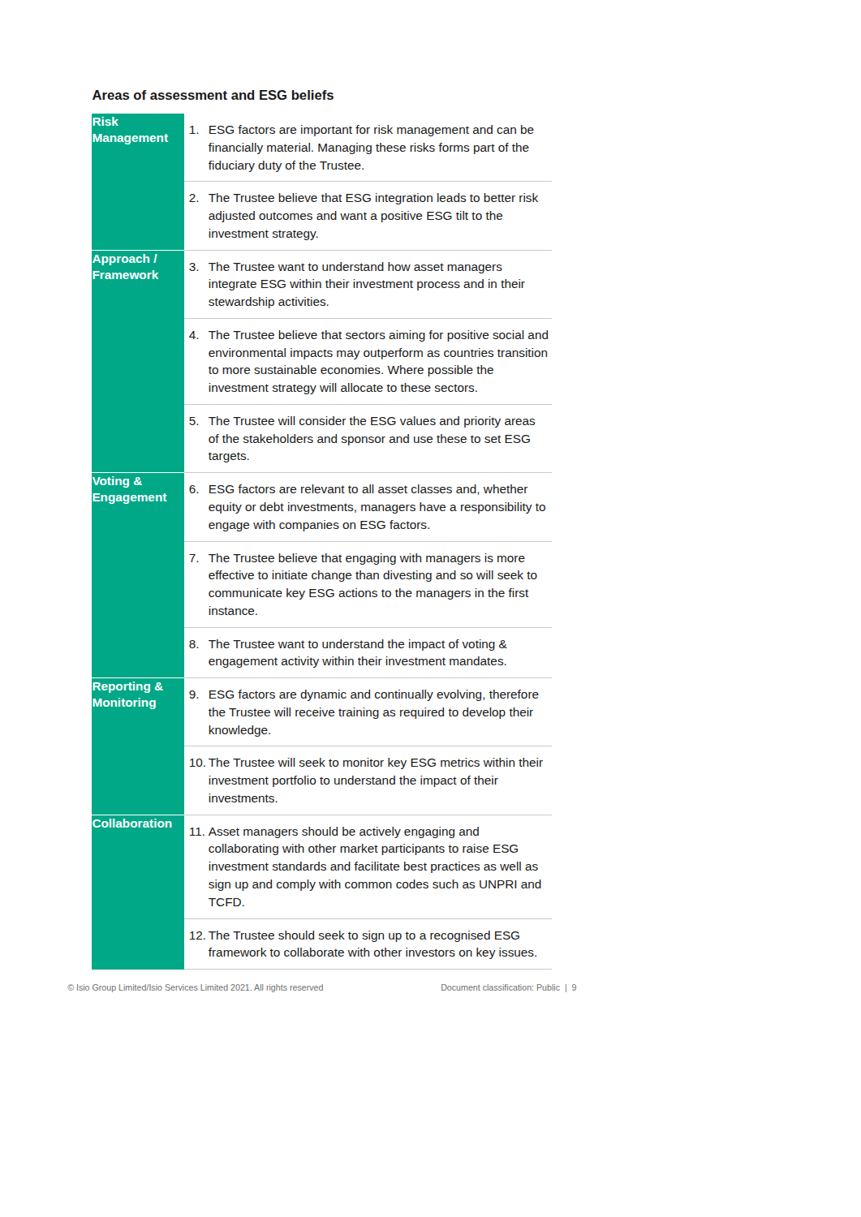Areas of assessment and ESG beliefs
| Risk Management | 1. ESG factors are important for risk management and can be financially material. Managing these risks forms part of the fiduciary duty of the Trustee. 2. The Trustee believe that ESG integration leads to better risk adjusted outcomes and want a positive ESG tilt to the investment strategy. |
| Approach / Framework | 3. The Trustee want to understand how asset managers integrate ESG within their investment process and in their stewardship activities. 4. The Trustee believe that sectors aiming for positive social and environmental impacts may outperform as countries transition to more sustainable economies. Where possible the investment strategy will allocate to these sectors. 5. The Trustee will consider the ESG values and priority areas of the stakeholders and sponsor and use these to set ESG targets. |
| Voting & Engagement | 6. ESG factors are relevant to all asset classes and, whether equity or debt investments, managers have a responsibility to engage with companies on ESG factors. 7. The Trustee believe that engaging with managers is more effective to initiate change than divesting and so will seek to communicate key ESG actions to the managers in the first instance. 8. The Trustee want to understand the impact of voting & engagement activity within their investment mandates. |
| Reporting & Monitoring | 9. ESG factors are dynamic and continually evolving, therefore the Trustee will receive training as required to develop their knowledge. 10. The Trustee will seek to monitor key ESG metrics within their investment portfolio to understand the impact of their investments. |
| Collaboration | 11. Asset managers should be actively engaging and collaborating with other market participants to raise ESG investment standards and facilitate best practices as well as sign up and comply with common codes such as UNPRI and TCFD. 12. The Trustee should seek to sign up to a recognised ESG framework to collaborate with other investors on key issues. |
© Isio Group Limited/Isio Services Limited 2021. All rights reserved
Document classification: Public | 9